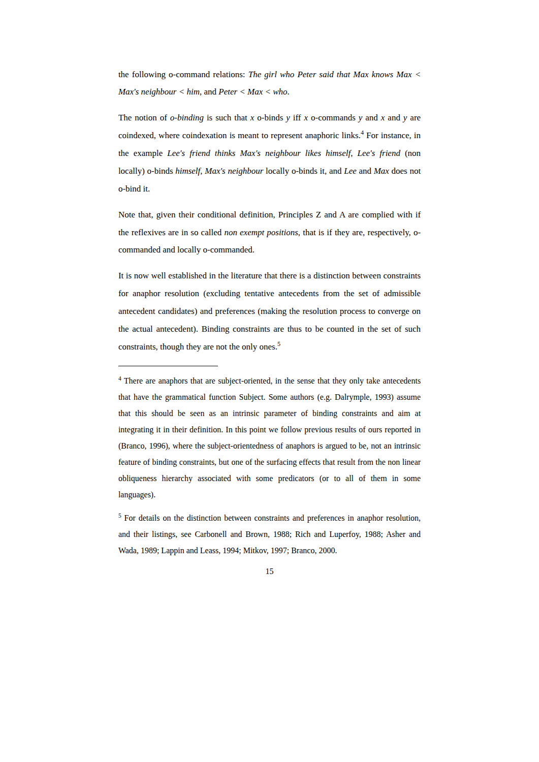the following o-command relations: The girl who Peter said that Max knows Max < Max's neighbour < him, and Peter < Max < who.
The notion of o-binding is such that x o-binds y iff x o-commands y and x and y are coindexed, where coindexation is meant to represent anaphoric links.4 For instance, in the example Lee's friend thinks Max's neighbour likes himself, Lee's friend (non locally) o-binds himself, Max's neighbour locally o-binds it, and Lee and Max does not o-bind it.
Note that, given their conditional definition, Principles Z and A are complied with if the reflexives are in so called non exempt positions, that is if they are, respectively, o-commanded and locally o-commanded.
It is now well established in the literature that there is a distinction between constraints for anaphor resolution (excluding tentative antecedents from the set of admissible antecedent candidates) and preferences (making the resolution process to converge on the actual antecedent). Binding constraints are thus to be counted in the set of such constraints, though they are not the only ones.5
4 There are anaphors that are subject-oriented, in the sense that they only take antecedents that have the grammatical function Subject. Some authors (e.g. Dalrymple, 1993) assume that this should be seen as an intrinsic parameter of binding constraints and aim at integrating it in their definition. In this point we follow previous results of ours reported in (Branco, 1996), where the subject-orientedness of anaphors is argued to be, not an intrinsic feature of binding constraints, but one of the surfacing effects that result from the non linear obliqueness hierarchy associated with some predicators (or to all of them in some languages).
5 For details on the distinction between constraints and preferences in anaphor resolution, and their listings, see Carbonell and Brown, 1988; Rich and Luperfoy, 1988; Asher and Wada, 1989; Lappin and Leass, 1994; Mitkov, 1997; Branco, 2000.
15